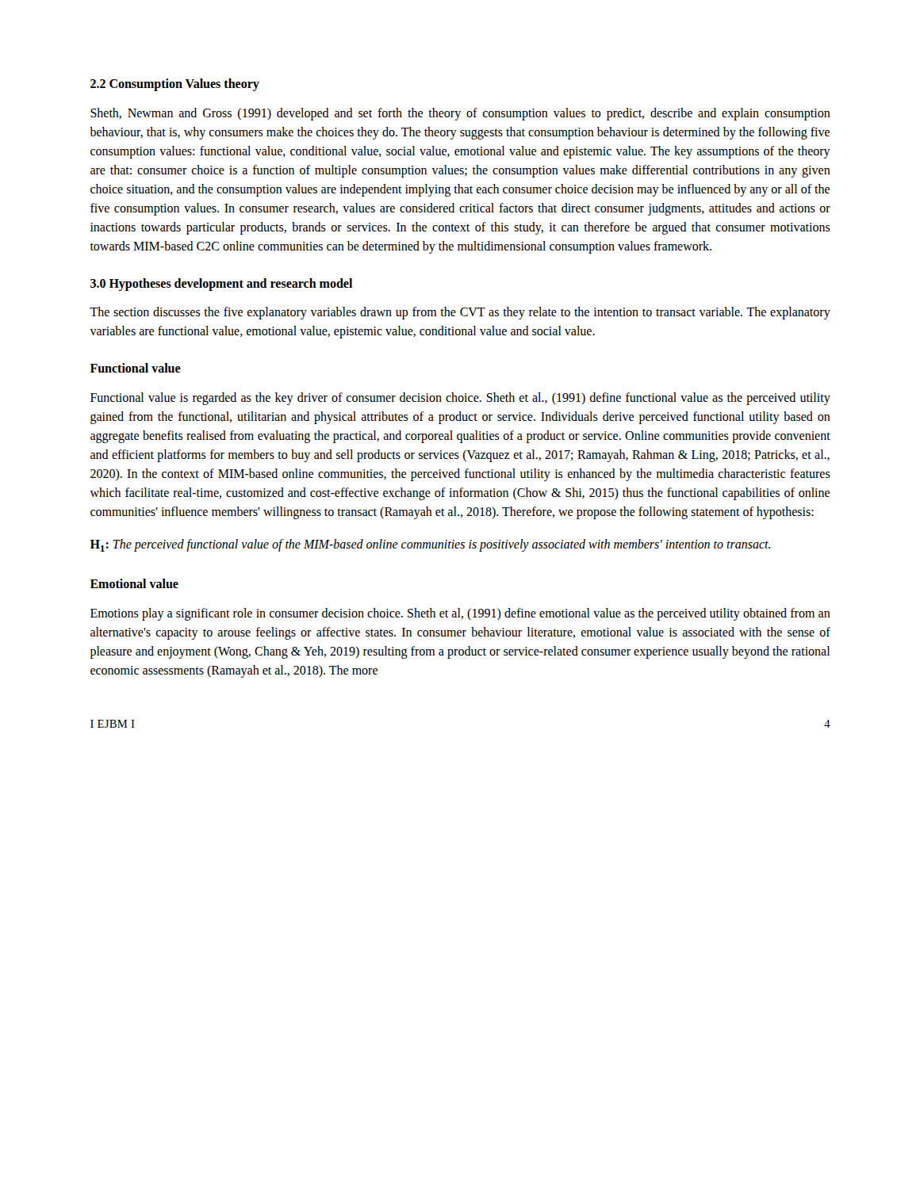2.2 Consumption Values theory
Sheth, Newman and Gross (1991) developed and set forth the theory of consumption values to predict, describe and explain consumption behaviour, that is, why consumers make the choices they do. The theory suggests that consumption behaviour is determined by the following five consumption values: functional value, conditional value, social value, emotional value and epistemic value. The key assumptions of the theory are that: consumer choice is a function of multiple consumption values; the consumption values make differential contributions in any given choice situation, and the consumption values are independent implying that each consumer choice decision may be influenced by any or all of the five consumption values. In consumer research, values are considered critical factors that direct consumer judgments, attitudes and actions or inactions towards particular products, brands or services. In the context of this study, it can therefore be argued that consumer motivations towards MIM-based C2C online communities can be determined by the multidimensional consumption values framework.
3.0 Hypotheses development and research model
The section discusses the five explanatory variables drawn up from the CVT as they relate to the intention to transact variable. The explanatory variables are functional value, emotional value, epistemic value, conditional value and social value.
Functional value
Functional value is regarded as the key driver of consumer decision choice. Sheth et al., (1991) define functional value as the perceived utility gained from the functional, utilitarian and physical attributes of a product or service. Individuals derive perceived functional utility based on aggregate benefits realised from evaluating the practical, and corporeal qualities of a product or service. Online communities provide convenient and efficient platforms for members to buy and sell products or services (Vazquez et al., 2017; Ramayah, Rahman & Ling, 2018; Patricks, et al., 2020). In the context of MIM-based online communities, the perceived functional utility is enhanced by the multimedia characteristic features which facilitate real-time, customized and cost-effective exchange of information (Chow & Shi, 2015) thus the functional capabilities of online communities' influence members' willingness to transact (Ramayah et al., 2018). Therefore, we propose the following statement of hypothesis:
H1: The perceived functional value of the MIM-based online communities is positively associated with members' intention to transact.
Emotional value
Emotions play a significant role in consumer decision choice. Sheth et al, (1991) define emotional value as the perceived utility obtained from an alternative's capacity to arouse feelings or affective states. In consumer behaviour literature, emotional value is associated with the sense of pleasure and enjoyment (Wong, Chang & Yeh, 2019) resulting from a product or service-related consumer experience usually beyond the rational economic assessments (Ramayah et al., 2018). The more
I EJBM I 4